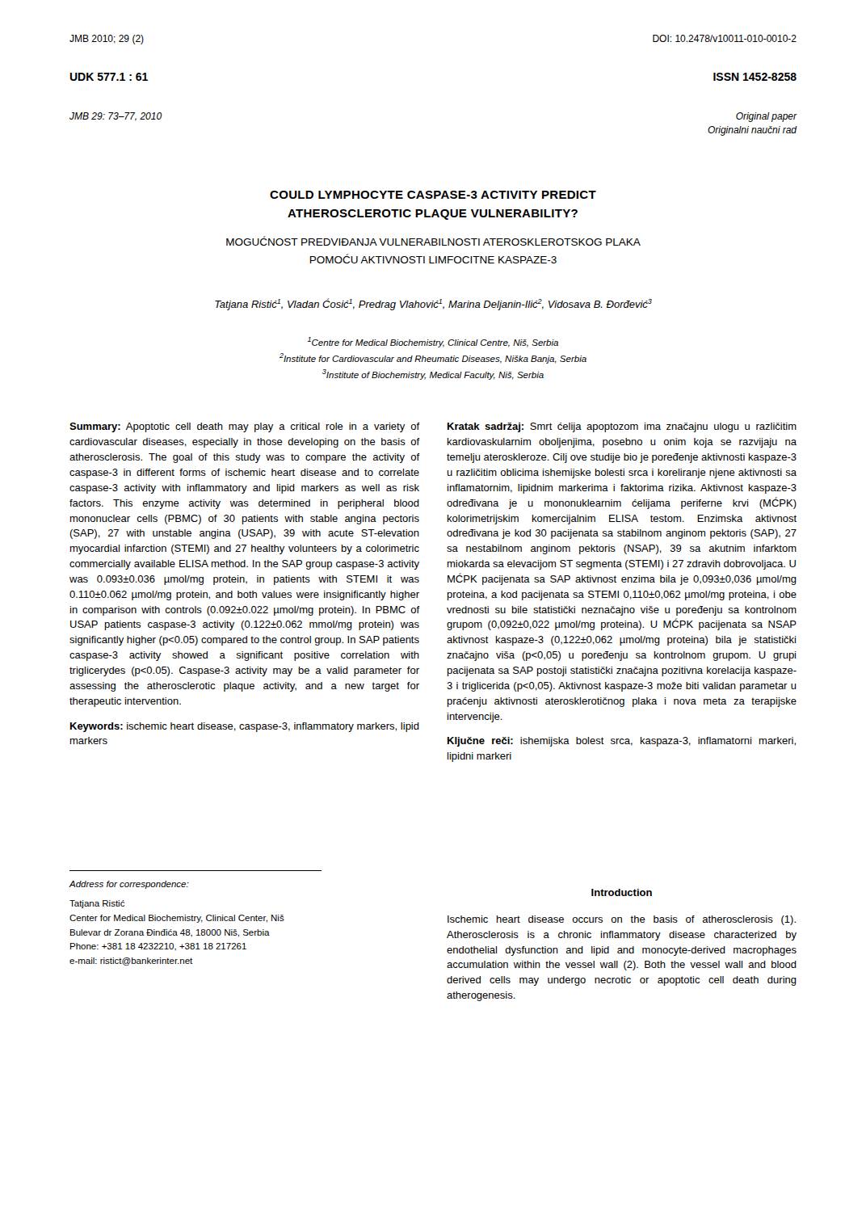JMB 2010; 29 (2) DOI: 10.2478/v10011-010-0010-2
UDK 577.1 : 61 ISSN 1452-8258
JMB 29: 73–77, 2010 Original paper
Originalni naučni rad
COULD LYMPHOCYTE CASPASE-3 ACTIVITY PREDICT
ATHEROSCLEROTIC PLAQUE VULNERABILITY?
MOGUĆNOST PREDVIĐANJA VULNERABILNOSTI ATEROSKLEROTSKOG PLAKA
POMOĆU AKTIVNOSTI LIMFOCITNE KASPAZE-3
Tatjana Ristić1, Vladan Ćosić1, Predrag Vlahović1, Marina Deljanin-Ilić2, Vidosava B. Đorđević3
1Centre for Medical Biochemistry, Clinical Centre, Niš, Serbia
2Institute for Cardiovascular and Rheumatic Diseases, Niška Banja, Serbia
3Institute of Biochemistry, Medical Faculty, Niš, Serbia
Summary: Apoptotic cell death may play a critical role in a variety of cardiovascular diseases, especially in those developing on the basis of atherosclerosis. The goal of this study was to compare the activity of caspase-3 in different forms of ischemic heart disease and to correlate caspase-3 activity with inflammatory and lipid markers as well as risk factors. This enzyme activity was determined in peripheral blood mononuclear cells (PBMC) of 30 patients with stable angina pectoris (SAP), 27 with unstable angina (USAP), 39 with acute ST-elevation myocardial infarction (STEMI) and 27 healthy volunteers by a colorimetric commercially available ELISA method. In the SAP group caspase-3 activity was 0.093±0.036 µmol/mg protein, in patients with STEMI it was 0.110±0.062 µmol/mg protein, and both values were insignificantly higher in comparison with controls (0.092±0.022 µmol/mg protein). In PBMC of USAP patients caspase-3 activity (0.122±0.062 mmol/mg protein) was significantly higher (p<0.05) compared to the control group. In SAP patients caspase-3 activity showed a significant positive correlation with triglicerydes (p<0.05). Caspase-3 activity may be a valid parameter for assessing the atherosclerotic plaque activity, and a new target for therapeutic intervention.
Keywords: ischemic heart disease, caspase-3, inflammatory markers, lipid markers
Address for correspondence:
Tatjana Ristić
Center for Medical Biochemistry, Clinical Center, Niš
Bulevar dr Zorana Đinđića 48, 18000 Niš, Serbia
Phone: +381 18 4232210, +381 18 217261
e-mail: ristict@bankerinter.net
Kratak sadržaj: Smrt ćelija apoptozom ima značajnu ulogu u različitim kardiovaskularnim obolјenjima, posebno u onim koja se razvijaju na temelju ateroskleroze. Cilj ove studije bio je poređenje aktivnosti kaspaze-3 u različitim oblicima ishemijske bolesti srca i koreliranje njene aktivnosti sa inflamatornim, lipidnim markerima i faktorima rizika. Aktivnost kaspaze-3 određivana je u mononuklearnim ćelijama periferne krvi (MĆPK) kolorimetrijskim komercijalnim ELISA testom. Enzimska aktivnost određivana je kod 30 pacijenata sa stabilnom anginom pektoris (SAP), 27 sa nestabilnom anginom pektoris (NSAP), 39 sa akutnim infarktom miokarda sa elevacijom ST segmenta (STEMI) i 27 zdravih dobrovoljaca. U MĆPK pacijenata sa SAP aktivnost enzima bila je 0,093±0,036 µmol/mg proteina, a kod pacijenata sa STEMI 0,110±0,062 µmol/mg proteina, i obe vrednosti su bile statistički neznačajno više u poređenju sa kontrolnom grupom (0,092±0,022 µmol/mg proteina). U MĆPK pacijenata sa NSAP aktivnost kaspaze-3 (0,122±0,062 µmol/mg proteina) bila je statistički značajno viša (p<0,05) u poređenju sa kontrolnom grupom. U grupi pacijenata sa SAP postoji statistički značajna pozitivna korelacija kaspaze-3 i triglicerida (p<0,05). Aktivnost kaspaze-3 može biti validan parametar u praćenju aktivnosti aterosklerotičnog plaka i nova meta za terapijske intervencije.
Ključne reči: ishemijska bolest srca, kaspaza-3, inflamatorni markeri, lipidni markeri
Introduction
Ischemic heart disease occurs on the basis of atherosclerosis (1). Atherosclerosis is a chronic inflammatory disease characterized by endothelial dysfunction and lipid and monocyte-derived macrophages accumulation within the vessel wall (2). Both the vessel wall and blood derived cells may undergo necrotic or apoptotic cell death during atherogenesis.